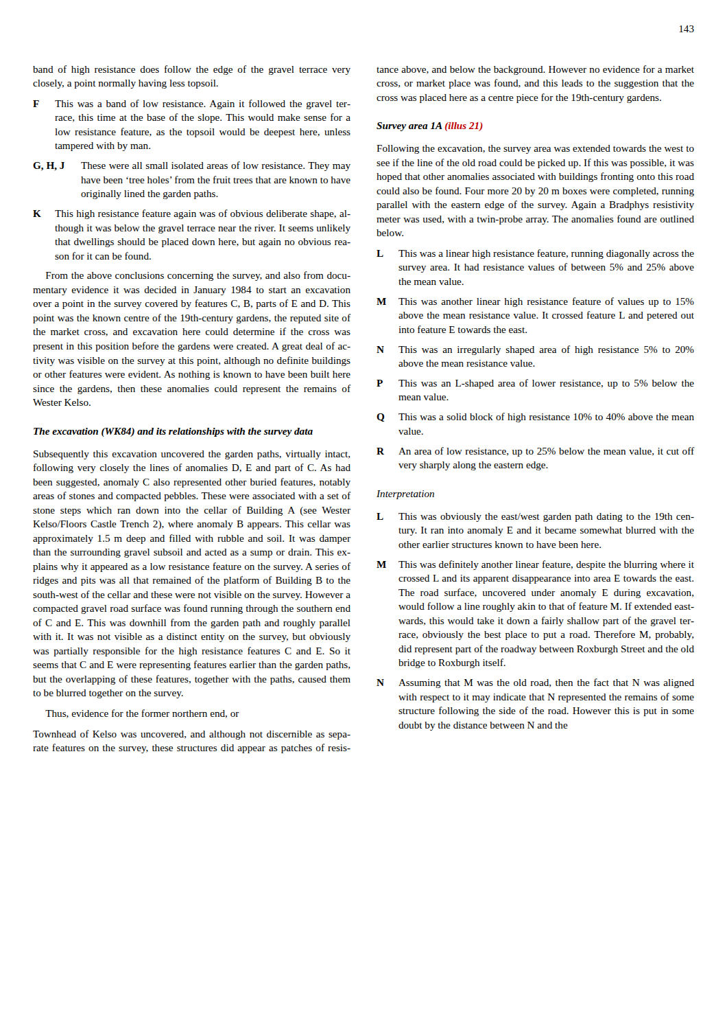143
band of high resistance does follow the edge of the gravel terrace very closely, a point normally having less topsoil.
F
This was a band of low resistance. Again it followed the gravel terrace, this time at the base of the slope. This would make sense for a low resistance feature, as the topsoil would be deepest here, unless tampered with by man.
G, H, J
These were all small isolated areas of low resistance. They may have been ‘tree holes’ from the fruit trees that are known to have originally lined the garden paths.
K
This high resistance feature again was of obvious deliberate shape, although it was below the gravel terrace near the river. It seems unlikely that dwellings should be placed down here, but again no obvious reason for it can be found.
From the above conclusions concerning the survey, and also from documentary evidence it was decided in January 1984 to start an excavation over a point in the survey covered by features C, B, parts of E and D. This point was the known centre of the 19th-century gardens, the reputed site of the market cross, and excavation here could determine if the cross was present in this position before the gardens were created. A great deal of activity was visible on the survey at this point, although no definite buildings or other features were evident. As nothing is known to have been built here since the gardens, then these anomalies could represent the remains of Wester Kelso.
The excavation (WK84) and its relationships with the survey data
Subsequently this excavation uncovered the garden paths, virtually intact, following very closely the lines of anomalies D, E and part of C. As had been suggested, anomaly C also represented other buried features, notably areas of stones and compacted pebbles. These were associated with a set of stone steps which ran down into the cellar of Building A (see Wester Kelso/Floors Castle Trench 2), where anomaly B appears. This cellar was approximately 1.5 m deep and filled with rubble and soil. It was damper than the surrounding gravel subsoil and acted as a sump or drain. This explains why it appeared as a low resistance feature on the survey. A series of ridges and pits was all that remained of the platform of Building B to the south-west of the cellar and these were not visible on the survey. However a compacted gravel road surface was found running through the southern end of C and E. This was downhill from the garden path and roughly parallel with it. It was not visible as a distinct entity on the survey, but obviously was partially responsible for the high resistance features C and E. So it seems that C and E were representing features earlier than the garden paths, but the overlapping of these features, together with the paths, caused them to be blurred together on the survey.
Thus, evidence for the former northern end, or
Townhead of Kelso was uncovered, and although not discernible as separate features on the survey, these structures did appear as patches of resistance above, and below the background. However no evidence for a market cross, or market place was found, and this leads to the suggestion that the cross was placed here as a centre piece for the 19th-century gardens.
Survey area 1A (illus 21)
Following the excavation, the survey area was extended towards the west to see if the line of the old road could be picked up. If this was possible, it was hoped that other anomalies associated with buildings fronting onto this road could also be found. Four more 20 by 20 m boxes were completed, running parallel with the eastern edge of the survey. Again a Bradphys resistivity meter was used, with a twin-probe array. The anomalies found are outlined below.
L
This was a linear high resistance feature, running diagonally across the survey area. It had resistance values of between 5% and 25% above the mean value.
M
This was another linear high resistance feature of values up to 15% above the mean resistance value. It crossed feature L and petered out into feature E towards the east.
N
This was an irregularly shaped area of high resistance 5% to 20% above the mean resistance value.
P
This was an L-shaped area of lower resistance, up to 5% below the mean value.
Q
This was a solid block of high resistance 10% to 40% above the mean value.
R
An area of low resistance, up to 25% below the mean value, it cut off very sharply along the eastern edge.
Interpretation
L
This was obviously the east/west garden path dating to the 19th century. It ran into anomaly E and it became somewhat blurred with the other earlier structures known to have been here.
M
This was definitely another linear feature, despite the blurring where it crossed L and its apparent disappearance into area E towards the east. The road surface, uncovered under anomaly E during excavation, would follow a line roughly akin to that of feature M. If extended eastwards, this would take it down a fairly shallow part of the gravel terrace, obviously the best place to put a road. Therefore M, probably, did represent part of the roadway between Roxburgh Street and the old bridge to Roxburgh itself.
N
Assuming that M was the old road, then the fact that N was aligned with respect to it may indicate that N represented the remains of some structure following the side of the road. However this is put in some doubt by the distance between N and the